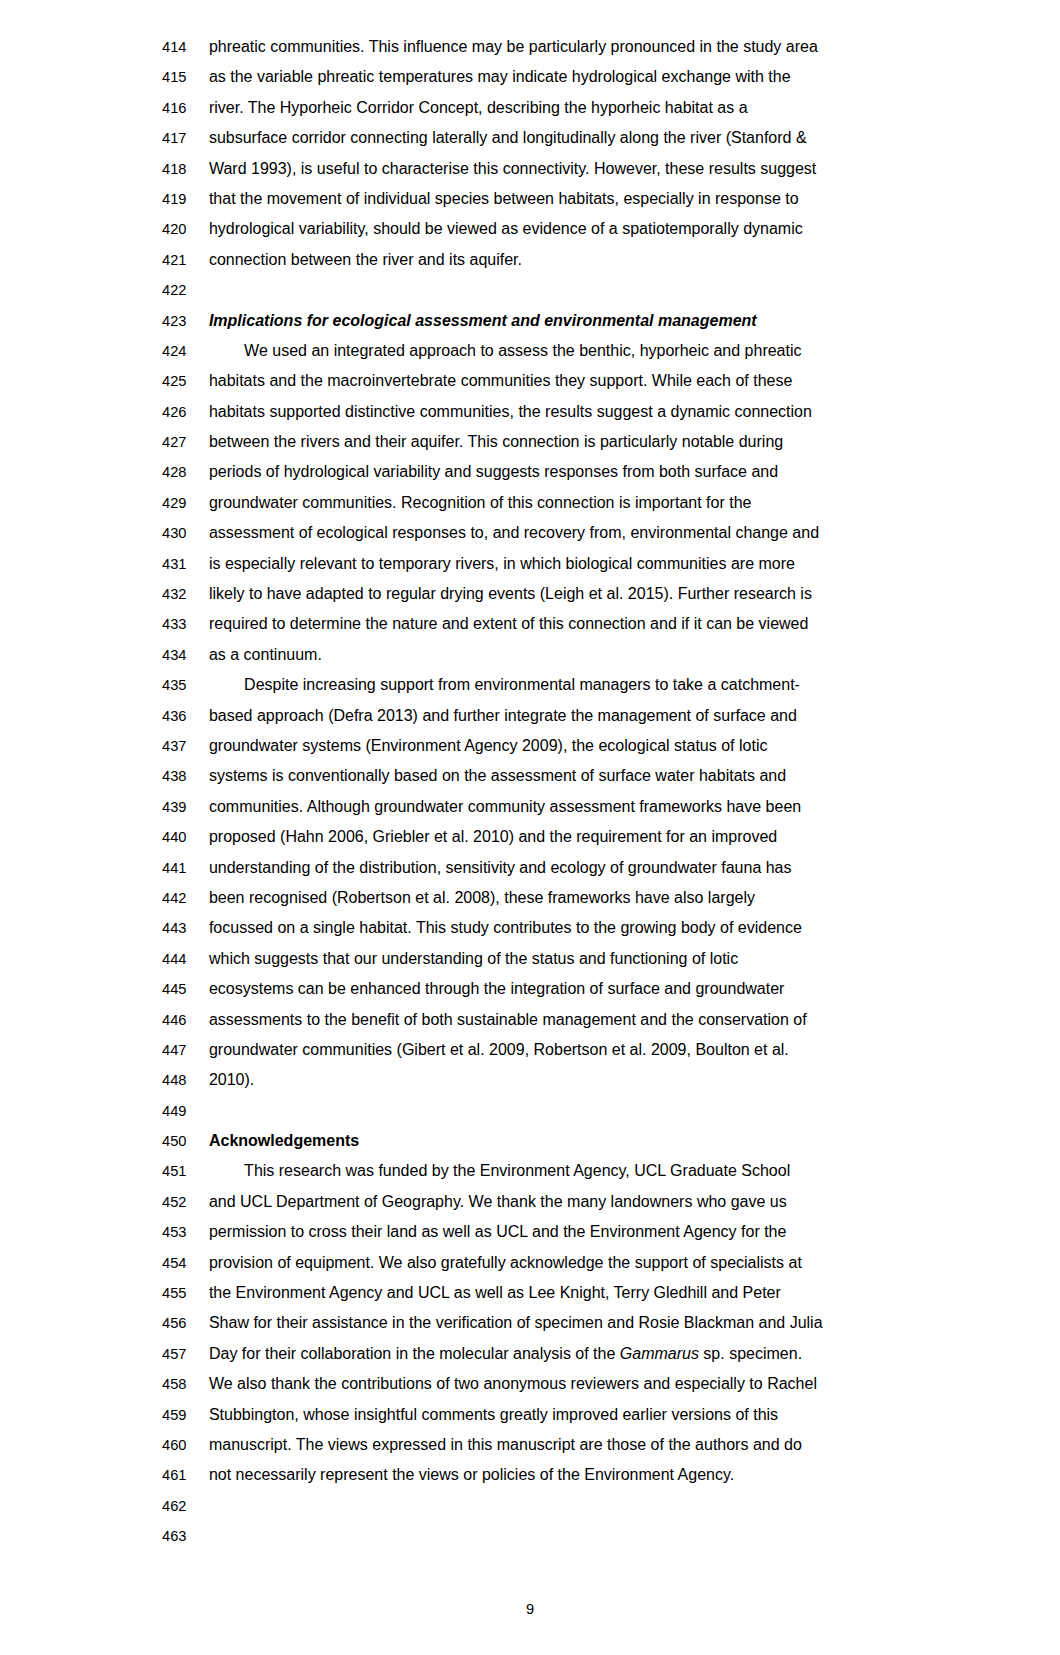414 phreatic communities. This influence may be particularly pronounced in the study area
415 as the variable phreatic temperatures may indicate hydrological exchange with the
416 river. The Hyporheic Corridor Concept, describing the hyporheic habitat as a
417 subsurface corridor connecting laterally and longitudinally along the river (Stanford &
418 Ward 1993), is useful to characterise this connectivity. However, these results suggest
419 that the movement of individual species between habitats, especially in response to
420 hydrological variability, should be viewed as evidence of a spatiotemporally dynamic
421 connection between the river and its aquifer.
422
423
Implications for ecological assessment and environmental management
424 We used an integrated approach to assess the benthic, hyporheic and phreatic
425 habitats and the macroinvertebrate communities they support. While each of these
426 habitats supported distinctive communities, the results suggest a dynamic connection
427 between the rivers and their aquifer. This connection is particularly notable during
428 periods of hydrological variability and suggests responses from both surface and
429 groundwater communities. Recognition of this connection is important for the
430 assessment of ecological responses to, and recovery from, environmental change and
431 is especially relevant to temporary rivers, in which biological communities are more
432 likely to have adapted to regular drying events (Leigh et al. 2015). Further research is
433 required to determine the nature and extent of this connection and if it can be viewed
434 as a continuum.
435 Despite increasing support from environmental managers to take a catchment-
436 based approach (Defra 2013) and further integrate the management of surface and
437 groundwater systems (Environment Agency 2009), the ecological status of lotic
438 systems is conventionally based on the assessment of surface water habitats and
439 communities. Although groundwater community assessment frameworks have been
440 proposed (Hahn 2006, Griebler et al. 2010) and the requirement for an improved
441 understanding of the distribution, sensitivity and ecology of groundwater fauna has
442 been recognised (Robertson et al. 2008), these frameworks have also largely
443 focussed on a single habitat. This study contributes to the growing body of evidence
444 which suggests that our understanding of the status and functioning of lotic
445 ecosystems can be enhanced through the integration of surface and groundwater
446 assessments to the benefit of both sustainable management and the conservation of
447 groundwater communities (Gibert et al. 2009, Robertson et al. 2009, Boulton et al.
4482010).
449
450
Acknowledgements
451 This research was funded by the Environment Agency, UCL Graduate School
452 and UCL Department of Geography. We thank the many landowners who gave us
453 permission to cross their land as well as UCL and the Environment Agency for the
454 provision of equipment. We also gratefully acknowledge the support of specialists at
455 the Environment Agency and UCL as well as Lee Knight, Terry Gledhill and Peter
456 Shaw for their assistance in the verification of specimen and Rosie Blackman and Julia
457 Day for their collaboration in the molecular analysis of the Gammarus sp. specimen.
458 We also thank the contributions of two anonymous reviewers and especially to Rachel
459 Stubbington, whose insightful comments greatly improved earlier versions of this
460 manuscript. The views expressed in this manuscript are those of the authors and do
461 not necessarily represent the views or policies of the Environment Agency.
462
463
9